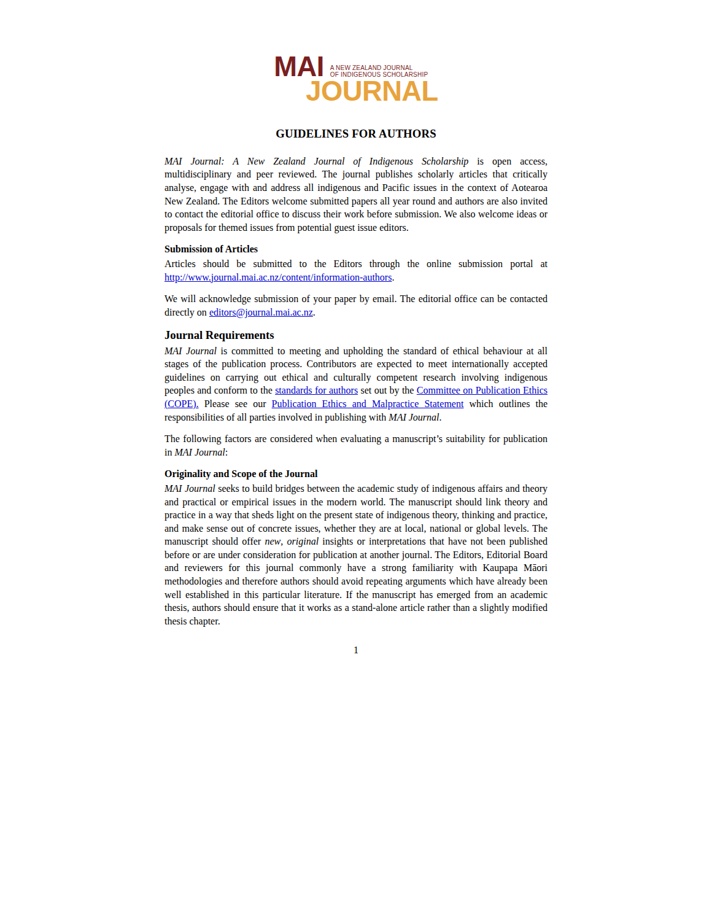MAI A NEW ZEALAND JOURNAL
OF INDIGENOUS SCHOLARSHIP
JOURNAL
GUIDELINES FOR AUTHORS
MAI Journal: A New Zealand Journal of Indigenous Scholarship is open access, multidisciplinary and peer reviewed. The journal publishes scholarly articles that critically analyse, engage with and address all indigenous and Pacific issues in the context of Aotearoa New Zealand. The Editors welcome submitted papers all year round and authors are also invited to contact the editorial office to discuss their work before submission. We also welcome ideas or proposals for themed issues from potential guest issue editors.
Submission of Articles
Articles should be submitted to the Editors through the online submission portal at http://www.journal.mai.ac.nz/content/information-authors.
We will acknowledge submission of your paper by email. The editorial office can be contacted directly on editors@journal.mai.ac.nz.
Journal Requirements
MAI Journal is committed to meeting and upholding the standard of ethical behaviour at all stages of the publication process. Contributors are expected to meet internationally accepted guidelines on carrying out ethical and culturally competent research involving indigenous peoples and conform to the standards for authors set out by the Committee on Publication Ethics (COPE). Please see our Publication Ethics and Malpractice Statement which outlines the responsibilities of all parties involved in publishing with MAI Journal.
The following factors are considered when evaluating a manuscript’s suitability for publication in MAI Journal:
Originality and Scope of the Journal
MAI Journal seeks to build bridges between the academic study of indigenous affairs and theory and practical or empirical issues in the modern world. The manuscript should link theory and practice in a way that sheds light on the present state of indigenous theory, thinking and practice, and make sense out of concrete issues, whether they are at local, national or global levels. The manuscript should offer new, original insights or interpretations that have not been published before or are under consideration for publication at another journal. The Editors, Editorial Board and reviewers for this journal commonly have a strong familiarity with Kaupapa Māori methodologies and therefore authors should avoid repeating arguments which have already been well established in this particular literature. If the manuscript has emerged from an academic thesis, authors should ensure that it works as a stand-alone article rather than a slightly modified thesis chapter.
1